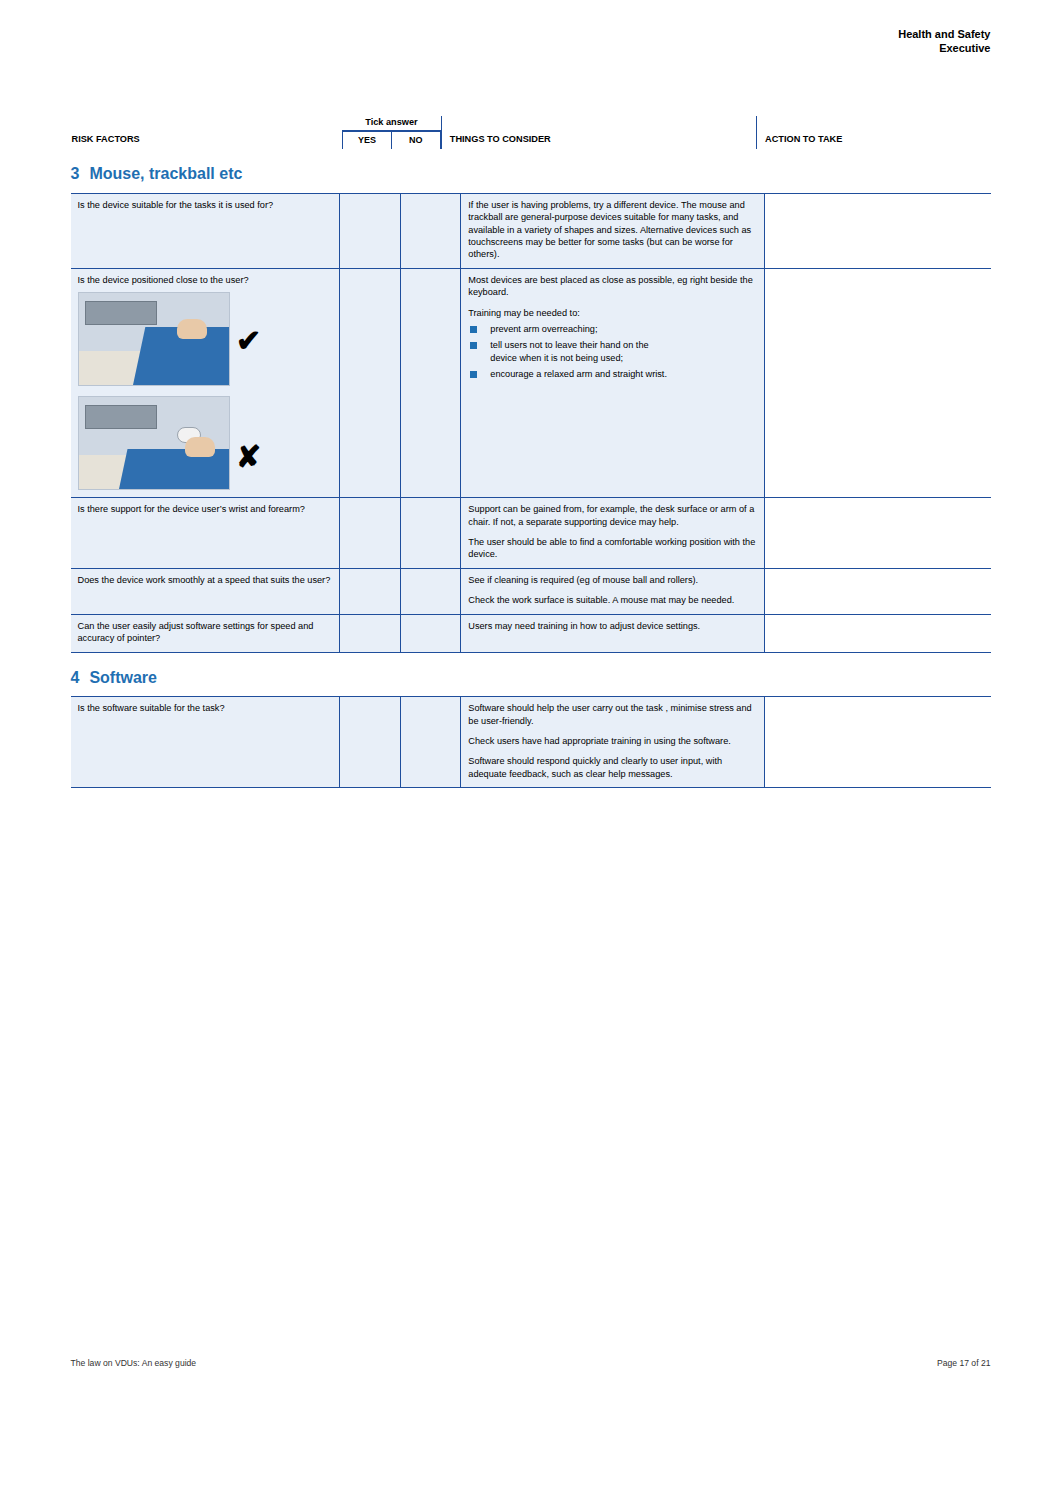Health and Safety
Executive
| RISK FACTORS | Tick answer YES NO | THINGS TO CONSIDER | ACTION TO TAKE |
3 Mouse, trackball etc
| Is the device suitable for the tasks it is used for? | | | If the user is having problems, try a different device. The mouse and trackball are general-purpose devices suitable for many tasks, and available in a variety of shapes and sizes. Alternative devices such as touchscreens may be better for some tasks (but can be worse for others). | |
| Is the device positioned close to the user? ✔ ✘ | | | Most devices are best placed as close as possible, eg right beside the keyboard. Training may be needed to: prevent arm overreaching; tell users not to leave their hand on the device when it is not being used; encourage a relaxed arm and straight wrist. | |
| Is there support for the device user’s wrist and forearm? | | | Support can be gained from, for example, the desk surface or arm of a chair. If not, a separate supporting device may help. The user should be able to find a comfortable working position with the device. | |
| Does the device work smoothly at a speed that suits the user? | | | See if cleaning is required (eg of mouse ball and rollers). Check the work surface is suitable. A mouse mat may be needed. | |
| Can the user easily adjust software settings for speed and accuracy of pointer? | | | Users may need training in how to adjust device settings. | |
4 Software
| Is the software suitable for the task? | | | Software should help the user carry out the task , minimise stress and be user-friendly. Check users have had appropriate training in using the software. Software should respond quickly and clearly to user input, with adequate feedback, such as clear help messages. | |
The law on VDUs: An easy guide
Page 17 of 21